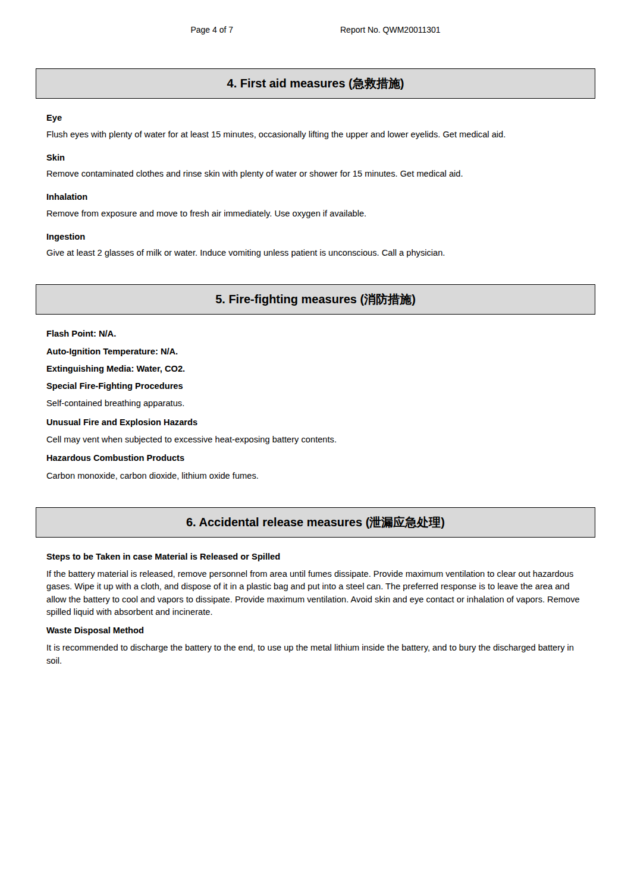Page 4 of 7 Report No. QWM20011301
4. First aid measures (急救措施)
Eye
Flush eyes with plenty of water for at least 15 minutes, occasionally lifting the upper and lower eyelids. Get medical aid.
Skin
Remove contaminated clothes and rinse skin with plenty of water or shower for 15 minutes. Get medical aid.
Inhalation
Remove from exposure and move to fresh air immediately. Use oxygen if available.
Ingestion
Give at least 2 glasses of milk or water. Induce vomiting unless patient is unconscious. Call a physician.
5. Fire-fighting measures (消防措施)
Flash Point: N/A.
Auto-Ignition Temperature: N/A.
Extinguishing Media: Water, CO2.
Special Fire-Fighting Procedures
Self-contained breathing apparatus.
Unusual Fire and Explosion Hazards
Cell may vent when subjected to excessive heat-exposing battery contents.
Hazardous Combustion Products
Carbon monoxide, carbon dioxide, lithium oxide fumes.
6. Accidental release measures (泄漏应急处理)
Steps to be Taken in case Material is Released or Spilled
If the battery material is released, remove personnel from area until fumes dissipate. Provide maximum ventilation to clear out hazardous gases. Wipe it up with a cloth, and dispose of it in a plastic bag and put into a steel can. The preferred response is to leave the area and allow the battery to cool and vapors to dissipate. Provide maximum ventilation. Avoid skin and eye contact or inhalation of vapors. Remove spilled liquid with absorbent and incinerate.
Waste Disposal Method
It is recommended to discharge the battery to the end, to use up the metal lithium inside the battery, and to bury the discharged battery in soil.